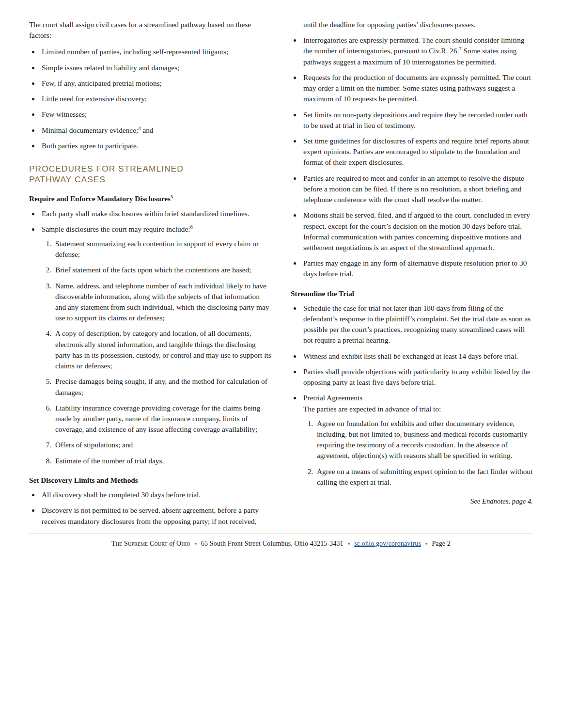The court shall assign civil cases for a streamlined pathway based on these factors:
Limited number of parties, including self-represented litigants;
Simple issues related to liability and damages;
Few, if any, anticipated pretrial motions;
Little need for extensive discovery;
Few witnesses;
Minimal documentary evidence;4 and
Both parties agree to participate.
PROCEDURES FOR STREAMLINED
PATHWAY CASES
Require and Enforce Mandatory Disclosures5
Each party shall make disclosures within brief standardized timelines.
Sample disclosures the court may require include:6
Statement summarizing each contention in support of every claim or defense;
Brief statement of the facts upon which the contentions are based;
Name, address, and telephone number of each individual likely to have discoverable information, along with the subjects of that information and any statement from such individual, which the disclosing party may use to support its claims or defenses;
A copy of description, by category and location, of all documents, electronically stored information, and tangible things the disclosing party has in its possession, custody, or control and may use to support its claims or defenses;
Precise damages being sought, if any, and the method for calculation of damages;
Liability insurance coverage providing coverage for the claims being made by another party, name of the insurance company, limits of coverage, and existence of any issue affecting coverage availability;
Offers of stipulations; and
Estimate of the number of trial days.
Set Discovery Limits and Methods
All discovery shall be completed 30 days before trial.
Discovery is not permitted to be served, absent agreement, before a party receives mandatory disclosures from the opposing party; if not received, until the deadline for opposing parties’ disclosures passes.
Interrogatories are expressly permitted. The court should consider limiting the number of interrogatories, pursuant to Civ.R. 26.7 Some states using pathways suggest a maximum of 10 interrogatories be permitted.
Requests for the production of documents are expressly permitted. The court may order a limit on the number. Some states using pathways suggest a maximum of 10 requests be permitted.
Set limits on non-party depositions and require they be recorded under oath to be used at trial in lieu of testimony.
Set time guidelines for disclosures of experts and require brief reports about expert opinions. Parties are encouraged to stipulate to the foundation and format of their expert disclosures.
Parties are required to meet and confer in an attempt to resolve the dispute before a motion can be filed. If there is no resolution, a short briefing and telephone conference with the court shall resolve the matter.
Motions shall be served, filed, and if argued to the court, concluded in every respect, except for the court’s decision on the motion 30 days before trial. Informal communication with parties concerning dispositive motions and settlement negotiations is an aspect of the streamlined approach.
Parties may engage in any form of alternative dispute resolution prior to 30 days before trial.
Streamline the Trial
Schedule the case for trial not later than 180 days from filing of the defendant’s response to the plaintiff’s complaint. Set the trial date as soon as possible per the court’s practices, recognizing many streamlined cases will not require a pretrial hearing.
Witness and exhibit lists shall be exchanged at least 14 days before trial.
Parties shall provide objections with particularity to any exhibit listed by the opposing party at least five days before trial.
Pretrial Agreements
The parties are expected in advance of trial to:
Agree on foundation for exhibits and other documentary evidence, including, but not limited to, business and medical records customarily requiring the testimony of a records custodian. In the absence of agreement, objection(s) with reasons shall be specified in writing.
Agree on a means of submitting expert opinion to the fact finder without calling the expert at trial.
See Endnotes, page 4.
The Supreme Court of Ohio ▪ 65 South Front Street Columbus, Ohio 43215-3431 ▪ sc.ohio.gov/coronavirus ▪ Page 2